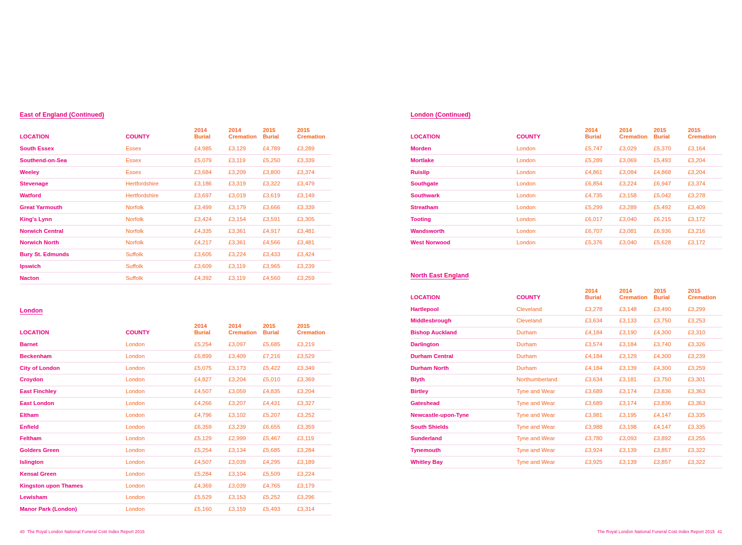East of England (Continued)
| | | 2014 | 2014 | 2015 | 2015 |
| --- | --- | --- | --- | --- | --- |
| LOCATION | COUNTY | Burial | Cremation | Burial | Cremation |
| South Essex | Essex | £4,985 | £3,129 | £4,789 | £3,289 |
| Southend-on-Sea | Essex | £5,079 | £3,119 | £5,250 | £3,339 |
| Weeley | Essex | £3,684 | £3,209 | £3,800 | £3,374 |
| Stevenage | Hertfordshire | £3,186 | £3,319 | £3,322 | £3,479 |
| Watford | Hertfordshire | £3,697 | £3,019 | £3,619 | £3,149 |
| Great Yarmouth | Norfolk | £3,499 | £3,179 | £3,666 | £3,339 |
| King's Lynn | Norfolk | £3,424 | £3,154 | £3,591 | £3,305 |
| Norwich Central | Norfolk | £4,335 | £3,361 | £4,917 | £3,481 |
| Norwich North | Norfolk | £4,217 | £3,361 | £4,566 | £3,481 |
| Bury St. Edmunds | Suffolk | £3,605 | £3,224 | £3,433 | £3,424 |
| Ipswich | Suffolk | £3,609 | £3,119 | £3,965 | £3,239 |
| Nacton | Suffolk | £4,392 | £3,119 | £4,560 | £3,259 |
London
| | | 2014 | 2014 | 2015 | 2015 |
| --- | --- | --- | --- | --- | --- |
| LOCATION | COUNTY | Burial | Cremation | Burial | Cremation |
| Barnet | London | £5,254 | £3,097 | £5,685 | £3,219 |
| Beckenham | London | £6,899 | £3,409 | £7,216 | £3,529 |
| City of London | London | £5,075 | £3,173 | £5,422 | £3,349 |
| Croydon | London | £4,827 | £3,204 | £5,010 | £3,369 |
| East Finchley | London | £4,507 | £3,059 | £4,835 | £3,204 |
| East London | London | £4,266 | £3,207 | £4,431 | £3,327 |
| Eltham | London | £4,796 | £3,102 | £5,207 | £3,252 |
| Enfield | London | £6,359 | £3,239 | £6,655 | £3,359 |
| Feltham | London | £5,129 | £2,999 | £5,467 | £3,119 |
| Golders Green | London | £5,254 | £3,134 | £5,685 | £3,284 |
| Islington | London | £4,507 | £3,039 | £4,295 | £3,189 |
| Kensal Green | London | £5,284 | £3,104 | £5,509 | £3,224 |
| Kingston upon Thames | London | £4,369 | £3,039 | £4,765 | £3,179 |
| Lewisham | London | £5,529 | £3,153 | £5,252 | £3,296 |
| Manor Park (London) | London | £5,160 | £3,159 | £5,493 | £3,314 |
40 The Royal London National Funeral Cost Index Report 2015
London (Continued)
| | | 2014 | 2014 | 2015 | 2015 |
| --- | --- | --- | --- | --- | --- |
| LOCATION | COUNTY | Burial | Cremation | Burial | Cremation |
| Morden | London | £5,747 | £3,029 | £5,370 | £3,164 |
| Mortlake | London | £5,289 | £3,069 | £5,493 | £3,204 |
| Ruislip | London | £4,861 | £3,084 | £4,868 | £3,204 |
| Southgate | London | £6,854 | £3,224 | £6,947 | £3,374 |
| Southwark | London | £4,735 | £3,158 | £5,042 | £3,278 |
| Streatham | London | £5,299 | £3,289 | £5,492 | £3,409 |
| Tooting | London | £6,017 | £3,040 | £6,215 | £3,172 |
| Wandsworth | London | £6,707 | £3,081 | £6,936 | £3,216 |
| West Norwood | London | £5,376 | £3,040 | £5,628 | £3,172 |
North East England
| | | 2014 | 2014 | 2015 | 2015 |
| --- | --- | --- | --- | --- | --- |
| LOCATION | COUNTY | Burial | Cremation | Burial | Cremation |
| Hartlepool | Cleveland | £3,278 | £3,148 | £3,490 | £3,299 |
| Middlesbrough | Cleveland | £3,634 | £3,133 | £3,750 | £3,253 |
| Bishop Auckland | Durham | £4,184 | £3,190 | £4,300 | £3,310 |
| Darlington | Durham | £3,574 | £3,184 | £3,740 | £3,326 |
| Durham Central | Durham | £4,184 | £3,129 | £4,300 | £3,239 |
| Durham North | Durham | £4,184 | £3,139 | £4,300 | £3,259 |
| Blyth | Northumberland | £3,634 | £3,181 | £3,750 | £3,301 |
| Birtley | Tyne and Wear | £3,689 | £3,174 | £3,836 | £3,363 |
| Gateshead | Tyne and Wear | £3,689 | £3,174 | £3,836 | £3,363 |
| Newcastle-upon-Tyne | Tyne and Wear | £3,981 | £3,195 | £4,147 | £3,335 |
| South Shields | Tyne and Wear | £3,988 | £3,198 | £4,147 | £3,335 |
| Sunderland | Tyne and Wear | £3,780 | £3,093 | £3,892 | £3,255 |
| Tynemouth | Tyne and Wear | £3,924 | £3,139 | £3,857 | £3,322 |
| Whitley Bay | Tyne and Wear | £3,925 | £3,139 | £3,857 | £3,322 |
The Royal London National Funeral Cost Index Report 2015 41